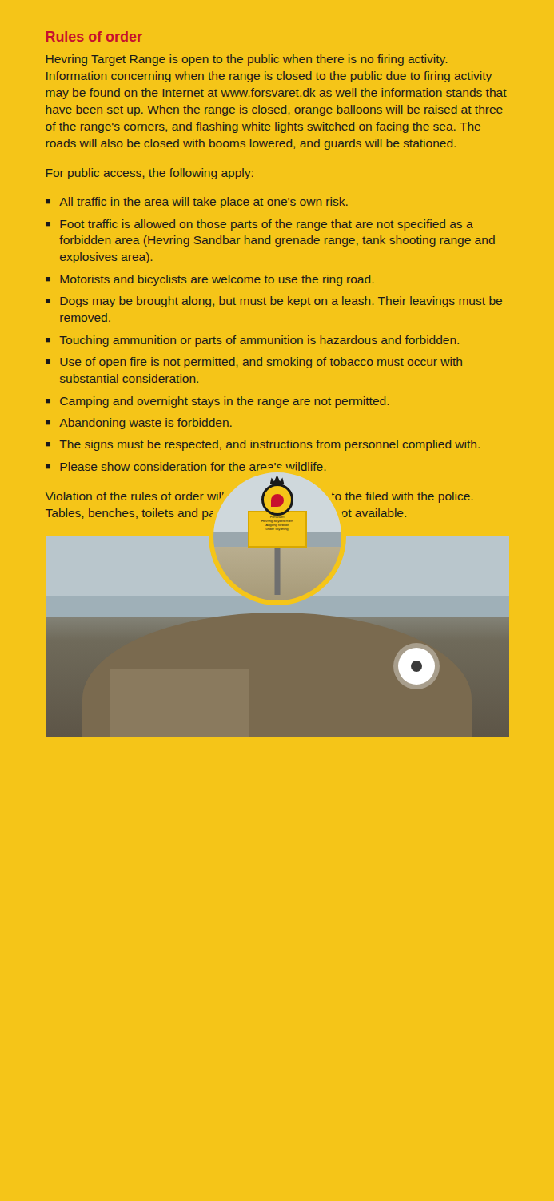Rules of order
Hevring Target Range is open to the public when there is no firing activity. Information concerning when the range is closed to the public due to firing activity may be found on the Internet at www.forsvaret.dk as well the information stands that have been set up. When the range is closed, orange balloons will be raised at three of the range's corners, and flashing white lights switched on facing the sea. The roads will also be closed with booms lowered, and guards will be stationed.
For public access, the following apply:
All traffic in the area will take place at one's own risk.
Foot traffic is allowed on those parts of the range that are not specified as a forbidden area (Hevring Sandbar hand grenade range, tank shooting range and explosives area).
Motorists and bicyclists are welcome to use the ring road.
Dogs may be brought along, but must be kept on a leash. Their leavings must be removed.
Touching ammunition or parts of ammunition is hazardous and forbidden.
Use of open fire is not permitted, and smoking of tobacco must occur with substantial consideration.
Camping and overnight stays in the range are not permitted.
Abandoning waste is forbidden.
The signs must be respected, and instructions from personnel complied with.
Please show consideration for the area's wildlife.
Violation of the rules of order will cause a complaint to the filed with the police.
Tables, benches, toilets and parking possibilities are not available.
Forsvaret
Hevring Skydeterræn
Adgang forbudt
under skydning